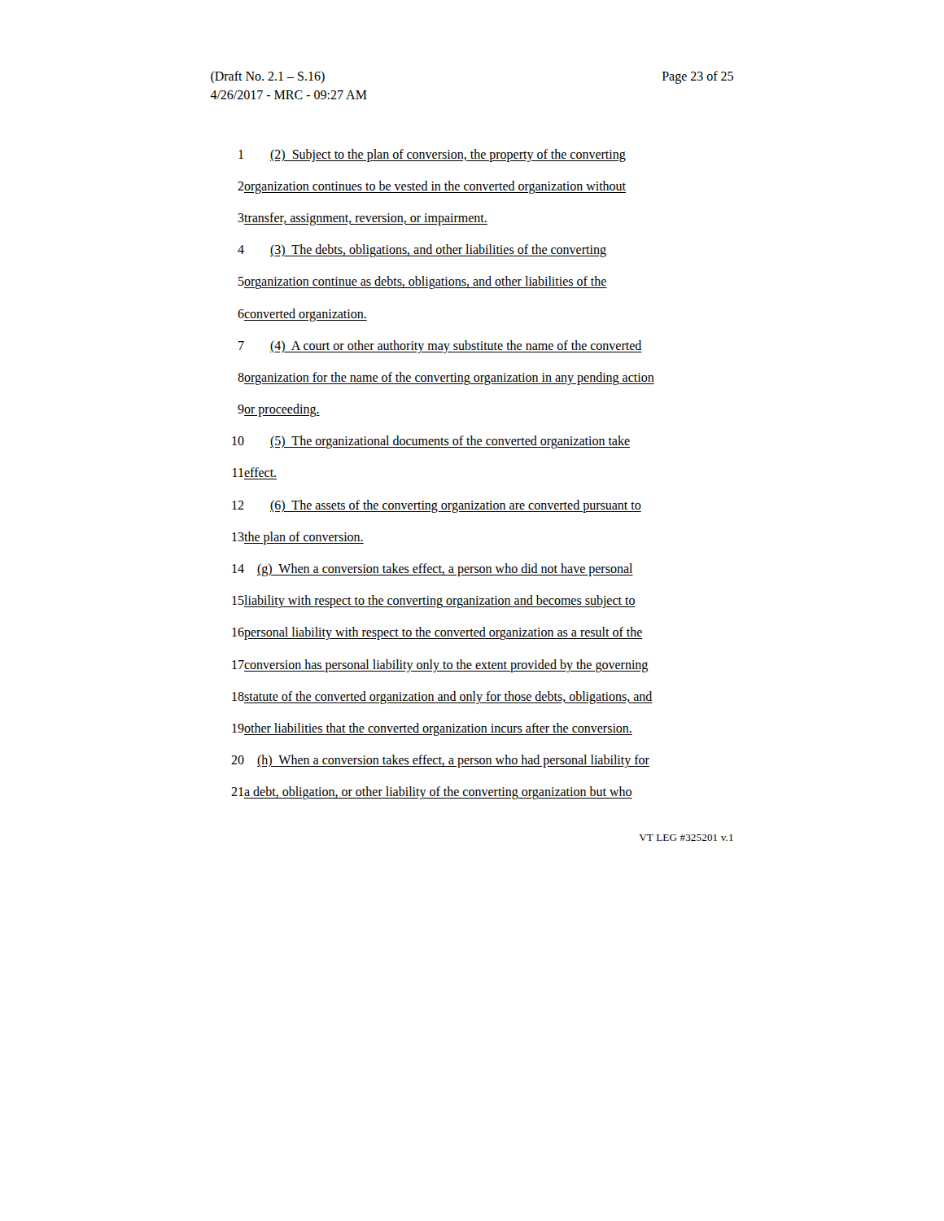(Draft No. 2.1 – S.16) 4/26/2017 - MRC - 09:27 AM
Page 23 of 25
| 1 | (2) Subject to the plan of conversion, the property of the converting |
| 2 | organization continues to be vested in the converted organization without |
| 3 | transfer, assignment, reversion, or impairment. |
| 4 | (3) The debts, obligations, and other liabilities of the converting |
| 5 | organization continue as debts, obligations, and other liabilities of the |
| 6 | converted organization. |
| 7 | (4) A court or other authority may substitute the name of the converted |
| 8 | organization for the name of the converting organization in any pending action |
| 9 | or proceeding. |
| 10 | (5) The organizational documents of the converted organization take |
| 11 | effect. |
| 12 | (6) The assets of the converting organization are converted pursuant to |
| 13 | the plan of conversion. |
| 14 | (g) When a conversion takes effect, a person who did not have personal |
| 15 | liability with respect to the converting organization and becomes subject to |
| 16 | personal liability with respect to the converted organization as a result of the |
| 17 | conversion has personal liability only to the extent provided by the governing |
| 18 | statute of the converted organization and only for those debts, obligations, and |
| 19 | other liabilities that the converted organization incurs after the conversion. |
| 20 | (h) When a conversion takes effect, a person who had personal liability for |
| 21 | a debt, obligation, or other liability of the converting organization but who |
VT LEG #325201 v.1